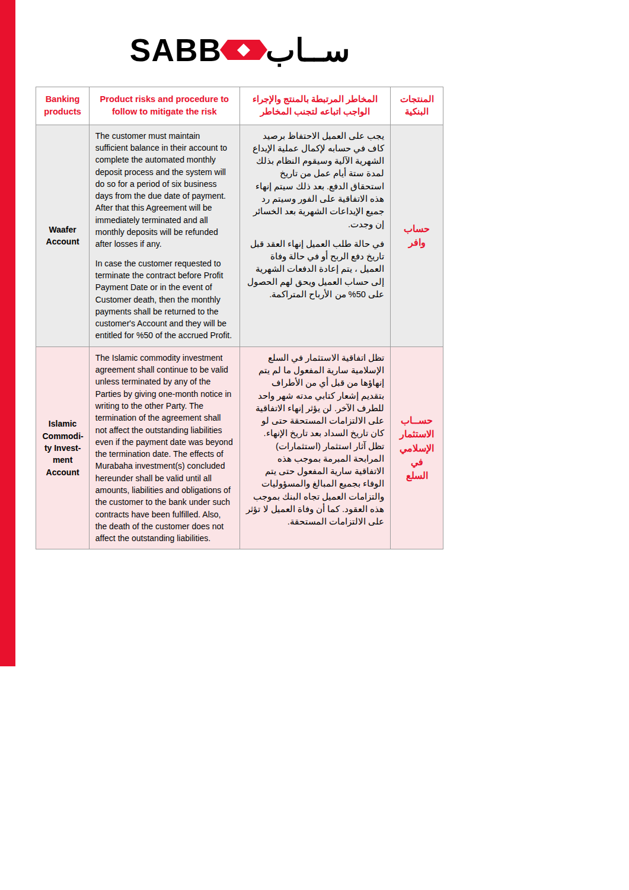SABB ســاب
| Banking products | Product risks and procedure to follow to mitigate the risk | المخاطر المرتبطة بالمنتج والإجراء الواجب اتباعه لتجنب المخاطر | المنتجات البنكية |
| --- | --- | --- | --- |
| Waafer Account | The customer must maintain sufficient balance in their account to complete the automated monthly deposit process and the system will do so for a period of six business days from the due date of payment. After that this Agreement will be immediately terminated and all monthly deposits will be refunded after losses if any. In case the customer requested to terminate the contract before Profit Payment Date or in the event of Customer death, then the monthly payments shall be returned to the customer's Account and they will be entitled for %50 of the accrued Profit. | يجب على العميل الاحتفاظ برصيد كاف في حسابه لإكمال عملية الإيداع الشهرية الآلية وسيقوم النظام بذلك لمدة ستة أيام عمل من تاريخ استحقاق الدفع. بعد ذلك سيتم إنهاء هذه الاتفاقية على الفور وسيتم رد جميع الإيداعات الشهرية بعد الخسائر إن وجدت. في حالة طلب العميل إنهاء العقد قبل تاريخ دفع الربح أو في حالة وفاة العميل ، يتم إعادة الدفعات الشهرية إلى حساب العميل ويحق لهم الحصول على 50% من الأرباح المتراكمة. | حساب وافر |
| Islamic Commodi- ty Invest- ment Account | The Islamic commodity investment agreement shall continue to be valid unless terminated by any of the Parties by giving one-month notice in writing to the other Party. The termination of the agreement shall not affect the outstanding liabilities even if the payment date was beyond the termination date. The effects of Murabaha investment(s) concluded hereunder shall be valid until all amounts, liabilities and obligations of the customer to the bank under such contracts have been fulfilled. Also, the death of the customer does not affect the outstanding liabilities. | تظل اتفاقية الاستثمار في السلع الإسلامية سارية المفعول ما لم يتم إنهاؤها من قبل أي من الأطراف بتقديم إشعار كتابي مدته شهر واحد للطرف الآخر. لن يؤثر إنهاء الاتفاقية على الالتزامات المستحقة حتى لو كان تاريخ السداد بعد تاريخ الإنهاء. تظل آثار استثمار (استثمارات) المرابحة المبرمة بموجب هذه الاتفاقية سارية المفعول حتى يتم الوفاء بجميع المبالغ والمسؤوليات والتزامات العميل تجاه البنك بموجب هذه العقود. كما أن وفاة العميل لا تؤثر على الالتزامات المستحقة. | حســاب الاستثمار الإسلامي في السلع |